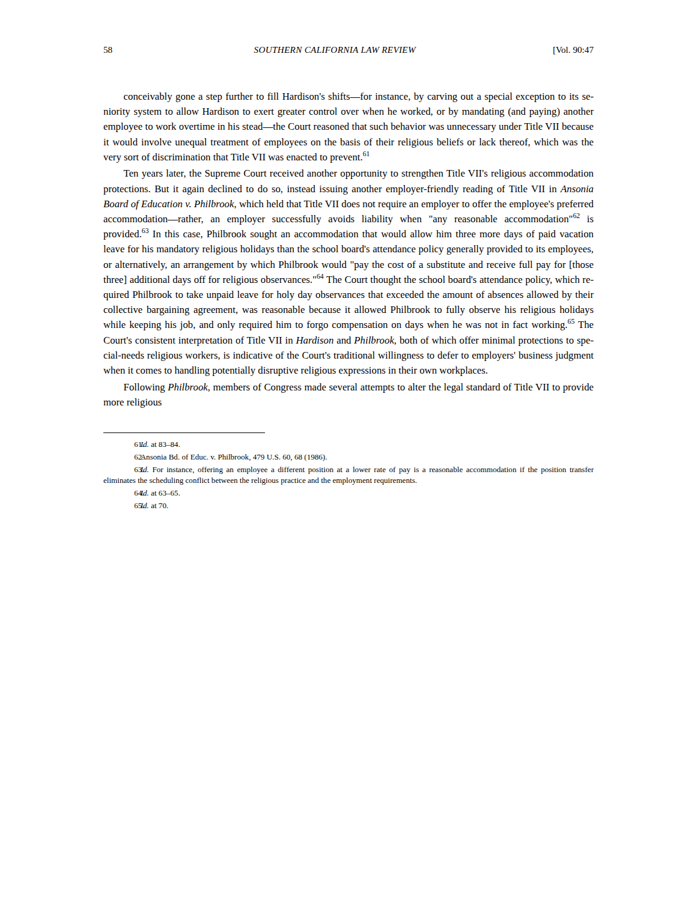58 SOUTHERN CALIFORNIA LAW REVIEW [Vol. 90:47
conceivably gone a step further to fill Hardison's shifts—for instance, by carving out a special exception to its seniority system to allow Hardison to exert greater control over when he worked, or by mandating (and paying) another employee to work overtime in his stead—the Court reasoned that such behavior was unnecessary under Title VII because it would involve unequal treatment of employees on the basis of their religious beliefs or lack thereof, which was the very sort of discrimination that Title VII was enacted to prevent.61
Ten years later, the Supreme Court received another opportunity to strengthen Title VII's religious accommodation protections. But it again declined to do so, instead issuing another employer-friendly reading of Title VII in Ansonia Board of Education v. Philbrook, which held that Title VII does not require an employer to offer the employee's preferred accommodation—rather, an employer successfully avoids liability when "any reasonable accommodation"62 is provided.63 In this case, Philbrook sought an accommodation that would allow him three more days of paid vacation leave for his mandatory religious holidays than the school board's attendance policy generally provided to its employees, or alternatively, an arrangement by which Philbrook would "pay the cost of a substitute and receive full pay for [those three] additional days off for religious observances."64 The Court thought the school board's attendance policy, which required Philbrook to take unpaid leave for holy day observances that exceeded the amount of absences allowed by their collective bargaining agreement, was reasonable because it allowed Philbrook to fully observe his religious holidays while keeping his job, and only required him to forgo compensation on days when he was not in fact working.65 The Court's consistent interpretation of Title VII in Hardison and Philbrook, both of which offer minimal protections to special-needs religious workers, is indicative of the Court's traditional willingness to defer to employers' business judgment when it comes to handling potentially disruptive religious expressions in their own workplaces.
Following Philbrook, members of Congress made several attempts to alter the legal standard of Title VII to provide more religious
Id. at 83–84.
Ansonia Bd. of Educ. v. Philbrook, 479 U.S. 60, 68 (1986).
Id. For instance, offering an employee a different position at a lower rate of pay is a reasonable accommodation if the position transfer eliminates the scheduling conflict between the religious practice and the employment requirements.
Id. at 63–65.
Id. at 70.